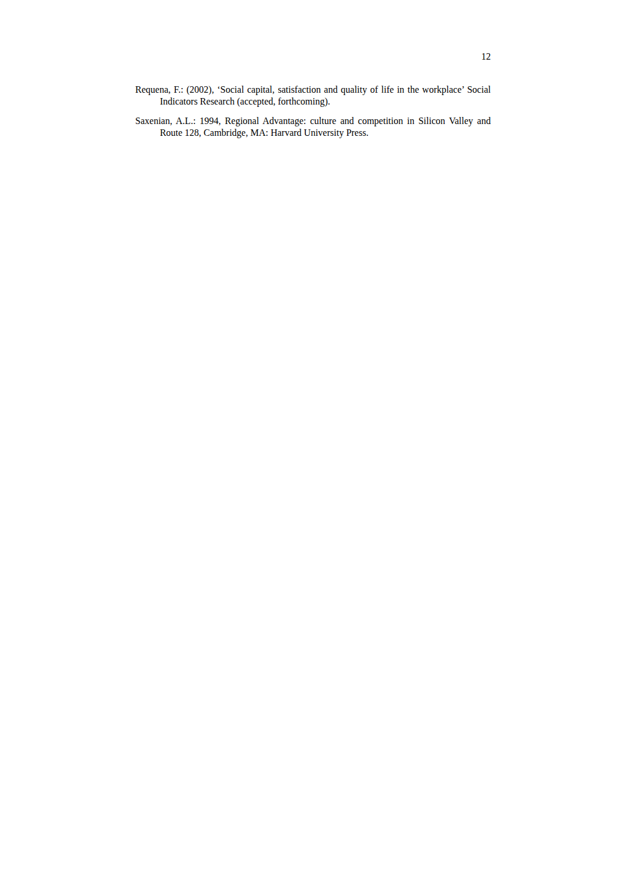12
Requena, F.: (2002), ‘Social capital, satisfaction and quality of life in the workplace’ Social Indicators Research (accepted, forthcoming).
Saxenian, A.L.: 1994, Regional Advantage: culture and competition in Silicon Valley and Route 128, Cambridge, MA: Harvard University Press.